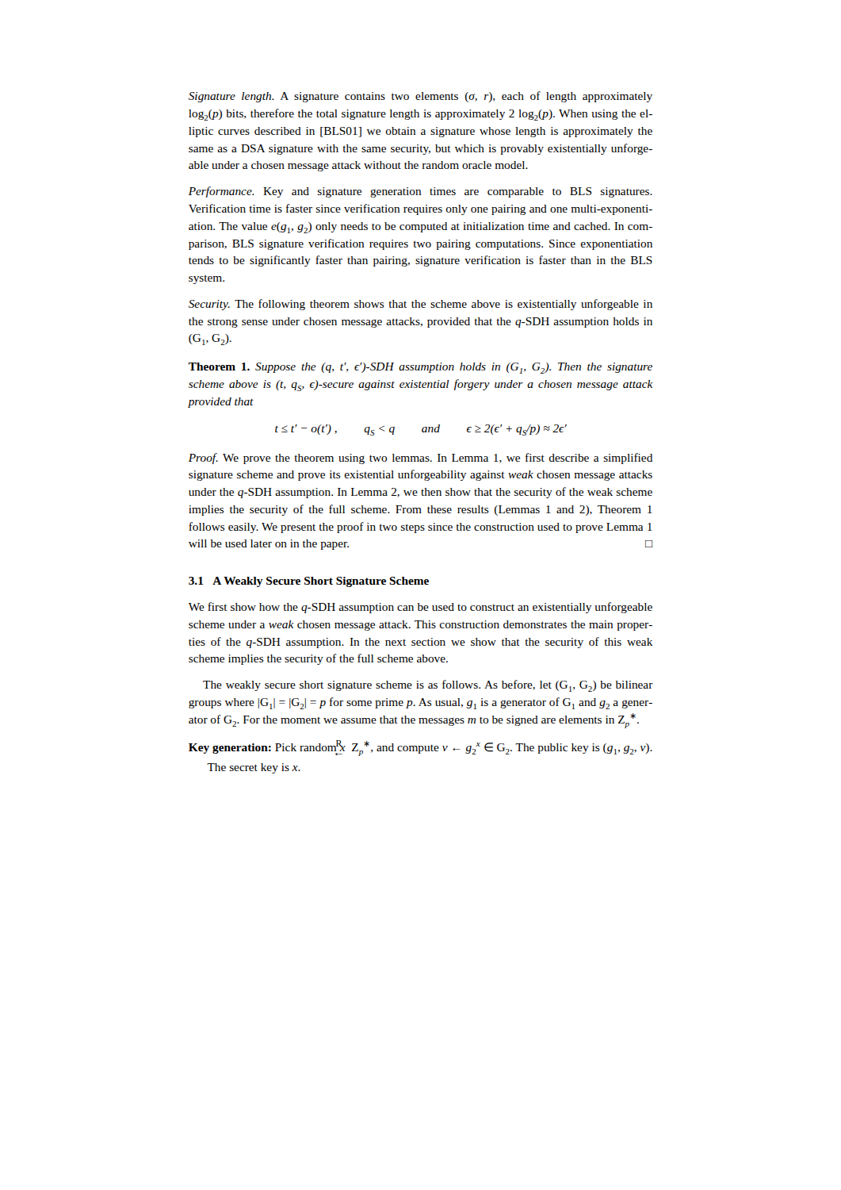Signature length. A signature contains two elements (σ, r), each of length approximately log2(p) bits, therefore the total signature length is approximately 2 log2(p). When using the elliptic curves described in [BLS01] we obtain a signature whose length is approximately the same as a DSA signature with the same security, but which is provably existentially unforgeable under a chosen message attack without the random oracle model.
Performance. Key and signature generation times are comparable to BLS signatures. Verification time is faster since verification requires only one pairing and one multi-exponentiation. The value e(g1, g2) only needs to be computed at initialization time and cached. In comparison, BLS signature verification requires two pairing computations. Since exponentiation tends to be significantly faster than pairing, signature verification is faster than in the BLS system.
Security. The following theorem shows that the scheme above is existentially unforgeable in the strong sense under chosen message attacks, provided that the q-SDH assumption holds in (G1, G2).
Theorem 1. Suppose the (q, t′, ϵ′)-SDH assumption holds in (G1, G2). Then the signature scheme above is (t, qS, ϵ)-secure against existential forgery under a chosen message attack provided that
t ≤ t′ − o(t′) , qS < q and ϵ ≥ 2(ϵ′ + qS/p) ≈ 2ϵ′
Proof. We prove the theorem using two lemmas. In Lemma 1, we first describe a simplified signature scheme and prove its existential unforgeability against weak chosen message attacks under the q-SDH assumption. In Lemma 2, we then show that the security of the weak scheme implies the security of the full scheme. From these results (Lemmas 1 and 2), Theorem 1 follows easily. We present the proof in two steps since the construction used to prove Lemma 1 will be used later on in the paper.□
3.1 A Weakly Secure Short Signature Scheme
We first show how the q-SDH assumption can be used to construct an existentially unforgeable scheme under a weak chosen message attack. This construction demonstrates the main properties of the q-SDH assumption. In the next section we show that the security of this weak scheme implies the security of the full scheme above.
The weakly secure short signature scheme is as follows. As before, let (G1, G2) be bilinear groups where |G1| = |G2| = p for some prime p. As usual, g1 is a generator of G1 and g2 a generator of G2. For the moment we assume that the messages m to be signed are elements in Zp∗.
Key generation: Pick random x R← Zp∗, and compute v ← g2x ∈ G2. The public key is (g1, g2, v). The secret key is x.